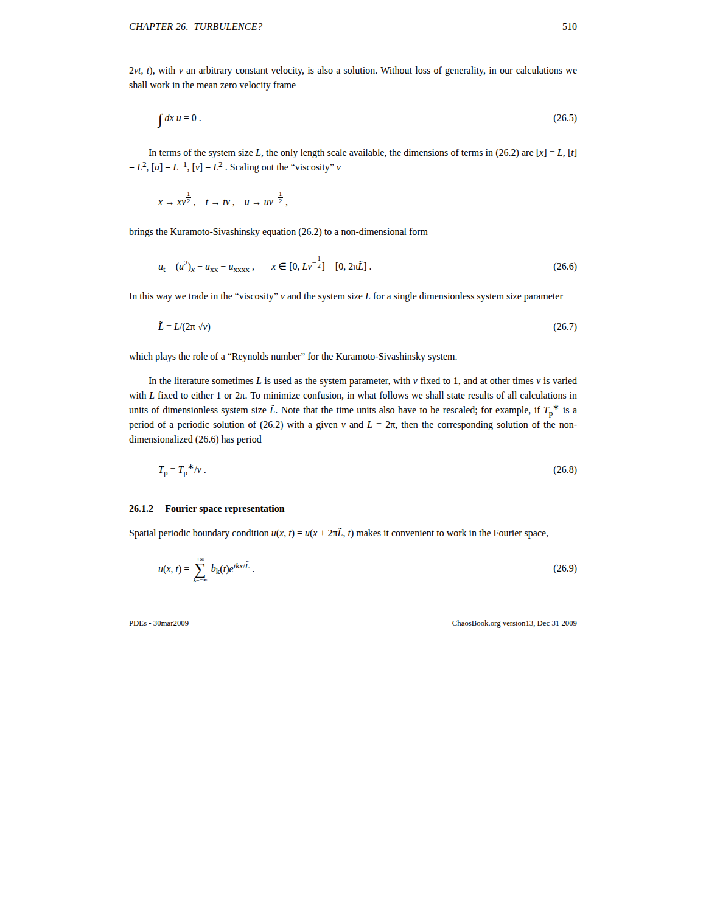CHAPTER 26. TURBULENCE? 510
2vt, t), with v an arbitrary constant velocity, is also a solution. Without loss of generality, in our calculations we shall work in the mean zero velocity frame
∫ dx u = 0 .
(26.5)
In terms of the system size L, the only length scale available, the dimensions of terms in (26.2) are [x] = L, [t] = L2, [u] = L−1, [v] = L2 . Scaling out the “viscosity” v
x → xv12 , t → tv , u → uv−12 ,
brings the Kuramoto-Sivashinsky equation (26.2) to a non-dimensional form
ut = (u2)x − uxx − uxxxx , x ∈ [0, Lv−12] = [0, 2πL̃] .
(26.6)
In this way we trade in the “viscosity” v and the system size L for a single dimensionless system size parameter
L̃ = L/(2π √v)
(26.7)
which plays the role of a “Reynolds number” for the Kuramoto-Sivashinsky system.
In the literature sometimes L is used as the system parameter, with v fixed to 1, and at other times v is varied with L fixed to either 1 or 2π. To minimize confusion, in what follows we shall state results of all calculations in units of dimensionless system size L̃. Note that the time units also have to be rescaled; for example, if Tp∗ is a period of a periodic solution of (26.2) with a given v and L = 2π, then the corresponding solution of the non-dimensionalized (26.6) has period
Tp = Tp∗/v .
(26.8)
26.1.2 Fourier space representation
Spatial periodic boundary condition u(x, t) = u(x + 2πL̃, t) makes it convenient to work in the Fourier space,
u(x, t) = +∞ ∑ k=−∞ bk(t)eikx/L̃ .
(26.9)
PDEs - 30mar2009 ChaosBook.org version13, Dec 31 2009